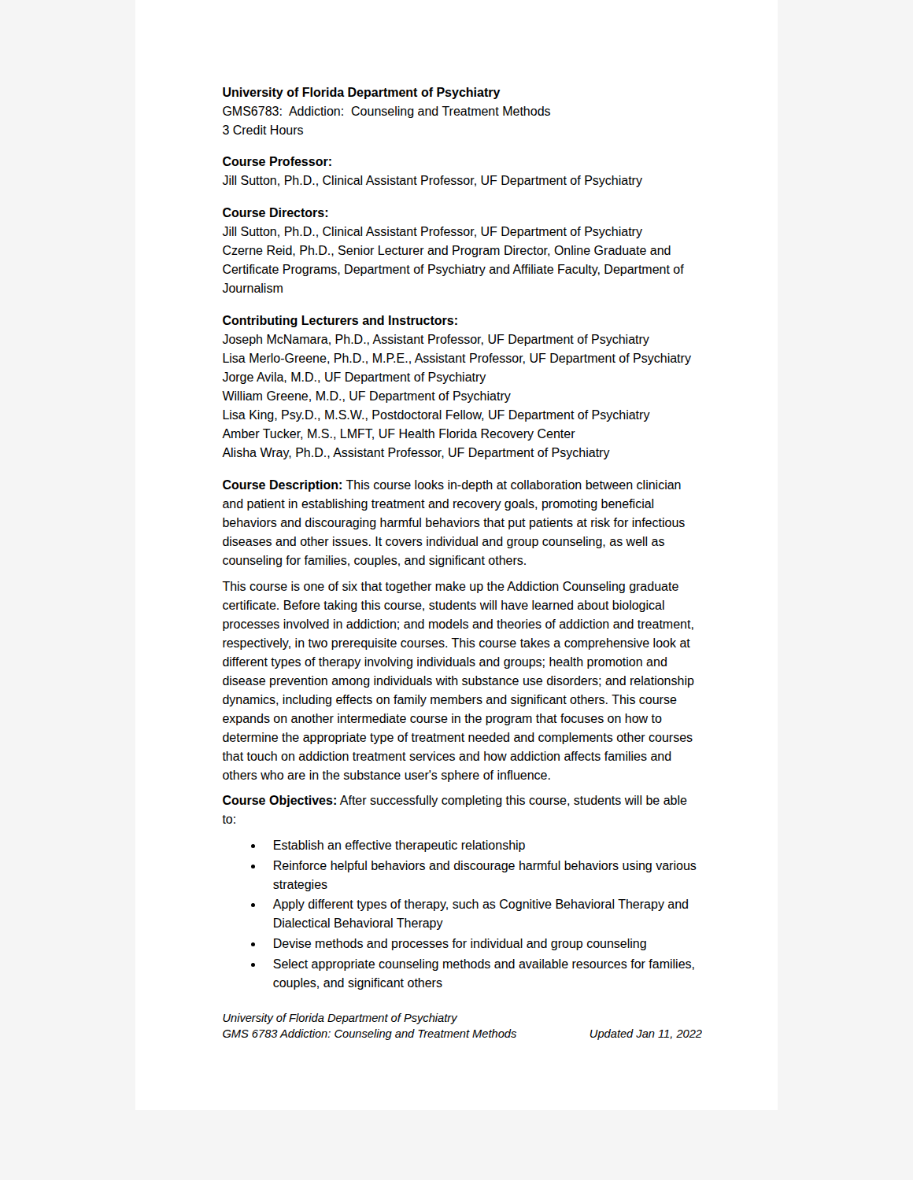University of Florida Department of Psychiatry
GMS6783: Addiction: Counseling and Treatment Methods
3 Credit Hours
Course Professor:
Jill Sutton, Ph.D., Clinical Assistant Professor, UF Department of Psychiatry
Course Directors:
Jill Sutton, Ph.D., Clinical Assistant Professor, UF Department of Psychiatry
Czerne Reid, Ph.D., Senior Lecturer and Program Director, Online Graduate and Certificate Programs, Department of Psychiatry and Affiliate Faculty, Department of Journalism
Contributing Lecturers and Instructors:
Joseph McNamara, Ph.D., Assistant Professor, UF Department of Psychiatry
Lisa Merlo-Greene, Ph.D., M.P.E., Assistant Professor, UF Department of Psychiatry
Jorge Avila, M.D., UF Department of Psychiatry
William Greene, M.D., UF Department of Psychiatry
Lisa King, Psy.D., M.S.W., Postdoctoral Fellow, UF Department of Psychiatry
Amber Tucker, M.S., LMFT, UF Health Florida Recovery Center
Alisha Wray, Ph.D., Assistant Professor, UF Department of Psychiatry
Course Description: This course looks in-depth at collaboration between clinician and patient in establishing treatment and recovery goals, promoting beneficial behaviors and discouraging harmful behaviors that put patients at risk for infectious diseases and other issues. It covers individual and group counseling, as well as counseling for families, couples, and significant others.
This course is one of six that together make up the Addiction Counseling graduate certificate. Before taking this course, students will have learned about biological processes involved in addiction; and models and theories of addiction and treatment, respectively, in two prerequisite courses. This course takes a comprehensive look at different types of therapy involving individuals and groups; health promotion and disease prevention among individuals with substance use disorders; and relationship dynamics, including effects on family members and significant others. This course expands on another intermediate course in the program that focuses on how to determine the appropriate type of treatment needed and complements other courses that touch on addiction treatment services and how addiction affects families and others who are in the substance user's sphere of influence.
Course Objectives: After successfully completing this course, students will be able to:
Establish an effective therapeutic relationship
Reinforce helpful behaviors and discourage harmful behaviors using various strategies
Apply different types of therapy, such as Cognitive Behavioral Therapy and Dialectical Behavioral Therapy
Devise methods and processes for individual and group counseling
Select appropriate counseling methods and available resources for families, couples, and significant others
University of Florida Department of Psychiatry
GMS 6783 Addiction: Counseling and Treatment MethodsUpdated Jan 11, 2022